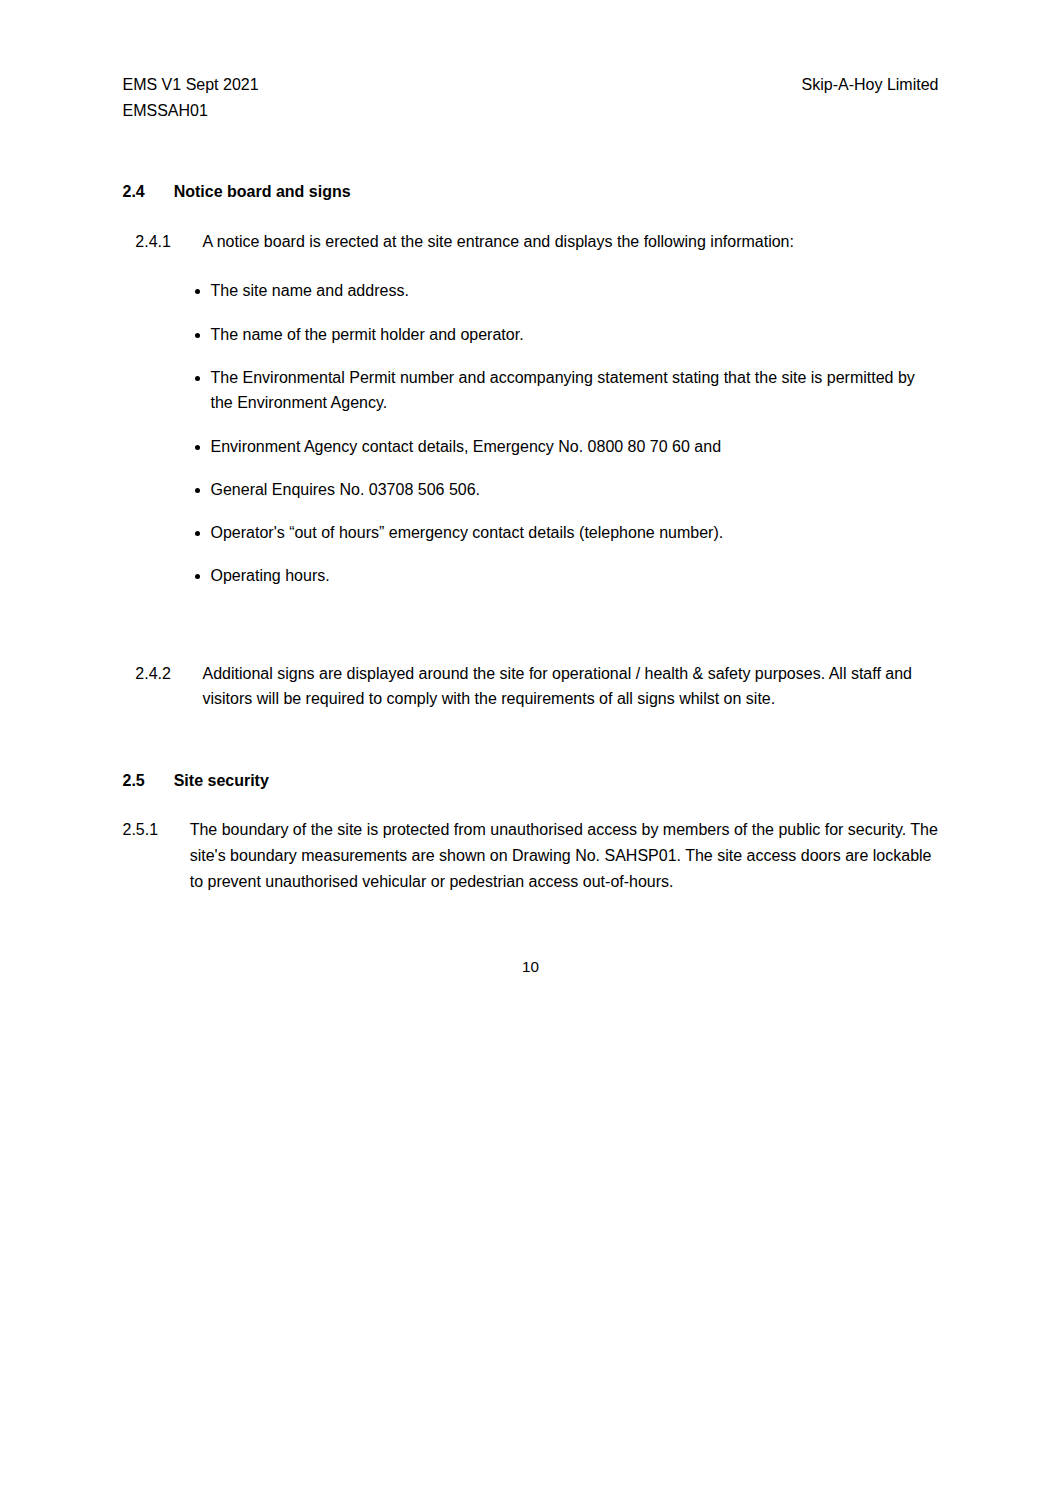EMS V1 Sept 2021
EMSSAH01
Skip-A-Hoy Limited
2.4 Notice board and signs
2.4.1
A notice board is erected at the site entrance and displays the following information:
The site name and address.
The name of the permit holder and operator.
The Environmental Permit number and accompanying statement stating that the site is permitted by the Environment Agency.
Environment Agency contact details, Emergency No. 0800 80 70 60 and
General Enquires No. 03708 506 506.
Operator's “out of hours” emergency contact details (telephone number).
Operating hours.
2.4.2
Additional signs are displayed around the site for operational / health & safety purposes. All staff and visitors will be required to comply with the requirements of all signs whilst on site.
2.5 Site security
2.5.1
The boundary of the site is protected from unauthorised access by members of the public for security. The site's boundary measurements are shown on Drawing No. SAHSP01. The site access doors are lockable to prevent unauthorised vehicular or pedestrian access out-of-hours.
10